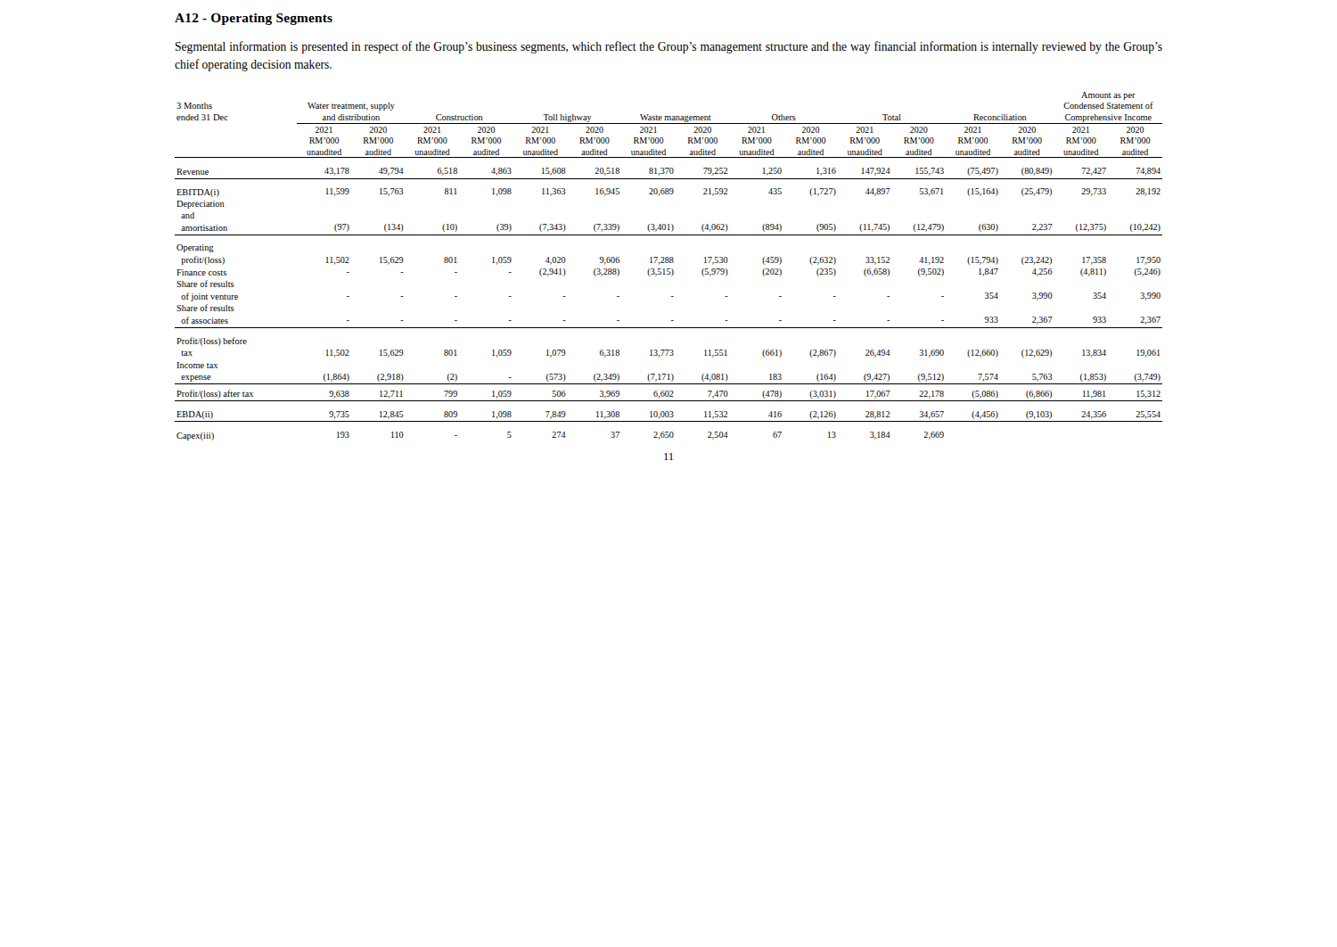A12 - Operating Segments
Segmental information is presented in respect of the Group’s business segments, which reflect the Group’s management structure and the way financial information is internally reviewed by the Group’s chief operating decision makers.
| 3 Months | Water treatment, supply | | | | | | | Amount as per Condensed Statement of |
| --- | --- | --- | --- | --- | --- | --- | --- | --- |
| ended 31 Dec | and distribution | Construction | Toll highway | Waste management | Others | Total | Reconciliation | Comprehensive Income |
| | 2021 | 2020 | 2021 | 2020 | 2021 | 2020 | 2021 | 2020 | 2021 | 2020 | 2021 | 2020 | 2021 | 2020 | 2021 | 2020 |
| | RM’000 | RM’000 | RM’000 | RM’000 | RM’000 | RM’000 | RM’000 | RM’000 | RM’000 | RM’000 | RM’000 | RM’000 | RM’000 | RM’000 | RM’000 | RM’000 |
| | unaudited | audited | unaudited | audited | unaudited | audited | unaudited | audited | unaudited | audited | unaudited | audited | unaudited | audited | unaudited | audited |
| Revenue | 43,178 | 49,794 | 6,518 | 4,863 | 15,608 | 20,518 | 81,370 | 79,252 | 1,250 | 1,316 | 147,924 | 155,743 | (75,497) | (80,849) | 72,427 | 74,894 |
| EBITDA(i) | 11,599 | 15,763 | 811 | 1,098 | 11,363 | 16,945 | 20,689 | 21,592 | 435 | (1,727) | 44,897 | 53,671 | (15,164) | (25,479) | 29,733 | 28,192 |
| Depreciation | |
| and | |
| amortisation | (97) | (134) | (10) | (39) | (7,343) | (7,339) | (3,401) | (4,062) | (894) | (905) | (11,745) | (12,479) | (630) | 2,237 | (12,375) | (10,242) |
| Operating | |
| profit/(loss) | 11,502 | 15,629 | 801 | 1,059 | 4,020 | 9,606 | 17,288 | 17,530 | (459) | (2,632) | 33,152 | 41,192 | (15,794) | (23,242) | 17,358 | 17,950 |
| Finance costs | - | - | - | - | (2,941) | (3,288) | (3,515) | (5,979) | (202) | (235) | (6,658) | (9,502) | 1,847 | 4,256 | (4,811) | (5,246) |
| Share of results | |
| of joint venture | - | - | - | - | - | - | - | - | - | - | - | - | 354 | 3,990 | 354 | 3,990 |
| Share of results | |
| of associates | - | - | - | - | - | - | - | - | - | - | - | - | 933 | 2,367 | 933 | 2,367 |
| Profit/(loss) before | |
| tax | 11,502 | 15,629 | 801 | 1,059 | 1,079 | 6,318 | 13,773 | 11,551 | (661) | (2,867) | 26,494 | 31,690 | (12,660) | (12,629) | 13,834 | 19,061 |
| Income tax | |
| expense | (1,864) | (2,918) | (2) | - | (573) | (2,349) | (7,171) | (4,081) | 183 | (164) | (9,427) | (9,512) | 7,574 | 5,763 | (1,853) | (3,749) |
| Profit/(loss) after tax | 9,638 | 12,711 | 799 | 1,059 | 506 | 3,969 | 6,602 | 7,470 | (478) | (3,031) | 17,067 | 22,178 | (5,086) | (6,866) | 11,981 | 15,312 |
| EBDA(ii) | 9,735 | 12,845 | 809 | 1,098 | 7,849 | 11,308 | 10,003 | 11,532 | 416 | (2,126) | 28,812 | 34,657 | (4,456) | (9,103) | 24,356 | 25,554 |
| Capex(iii) | 193 | 110 | - | 5 | 274 | 37 | 2,650 | 2,504 | 67 | 13 | 3,184 | 2,669 | | | | |
11